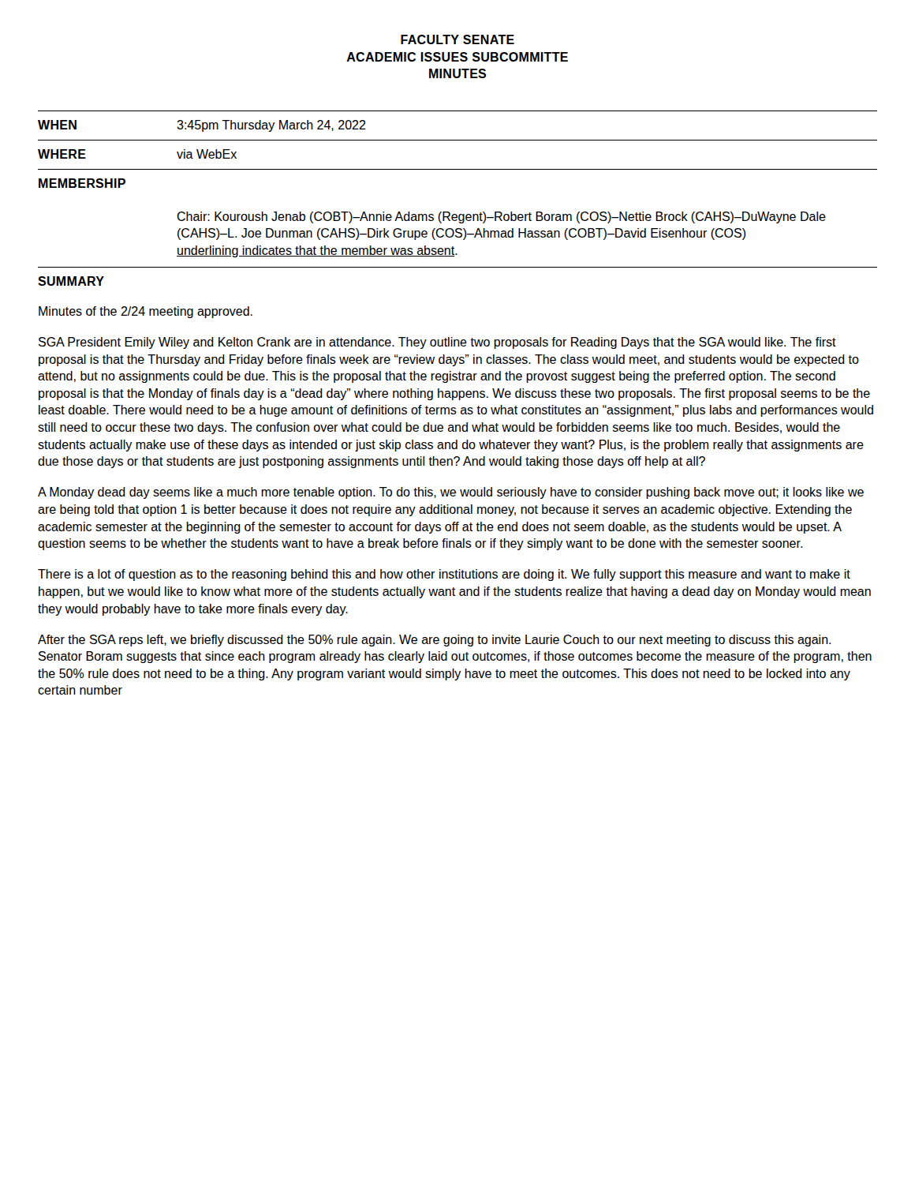FACULTY SENATE
ACADEMIC ISSUES SUBCOMMITTE
MINUTES
| WHEN | 3:45pm Thursday March 24, 2022 |
| WHERE | via WebEx |
| MEMBERSHIP | |
Chair: Kouroush Jenab (COBT)–Annie Adams (Regent)–Robert Boram (COS)–Nettie Brock (CAHS)–DuWayne Dale (CAHS)–L. Joe Dunman (CAHS)–Dirk Grupe (COS)–Ahmad Hassan (COBT)–David Eisenhour (COS)
underlining indicates that the member was absent.
SUMMARY
Minutes of the 2/24 meeting approved.
SGA President Emily Wiley and Kelton Crank are in attendance. They outline two proposals for Reading Days that the SGA would like. The first proposal is that the Thursday and Friday before finals week are “review days” in classes. The class would meet, and students would be expected to attend, but no assignments could be due. This is the proposal that the registrar and the provost suggest being the preferred option. The second proposal is that the Monday of finals day is a “dead day” where nothing happens. We discuss these two proposals. The first proposal seems to be the least doable. There would need to be a huge amount of definitions of terms as to what constitutes an “assignment,” plus labs and performances would still need to occur these two days. The confusion over what could be due and what would be forbidden seems like too much. Besides, would the students actually make use of these days as intended or just skip class and do whatever they want? Plus, is the problem really that assignments are due those days or that students are just postponing assignments until then? And would taking those days off help at all?
A Monday dead day seems like a much more tenable option. To do this, we would seriously have to consider pushing back move out; it looks like we are being told that option 1 is better because it does not require any additional money, not because it serves an academic objective. Extending the academic semester at the beginning of the semester to account for days off at the end does not seem doable, as the students would be upset. A question seems to be whether the students want to have a break before finals or if they simply want to be done with the semester sooner.
There is a lot of question as to the reasoning behind this and how other institutions are doing it. We fully support this measure and want to make it happen, but we would like to know what more of the students actually want and if the students realize that having a dead day on Monday would mean they would probably have to take more finals every day.
After the SGA reps left, we briefly discussed the 50% rule again. We are going to invite Laurie Couch to our next meeting to discuss this again. Senator Boram suggests that since each program already has clearly laid out outcomes, if those outcomes become the measure of the program, then the 50% rule does not need to be a thing. Any program variant would simply have to meet the outcomes. This does not need to be locked into any certain number